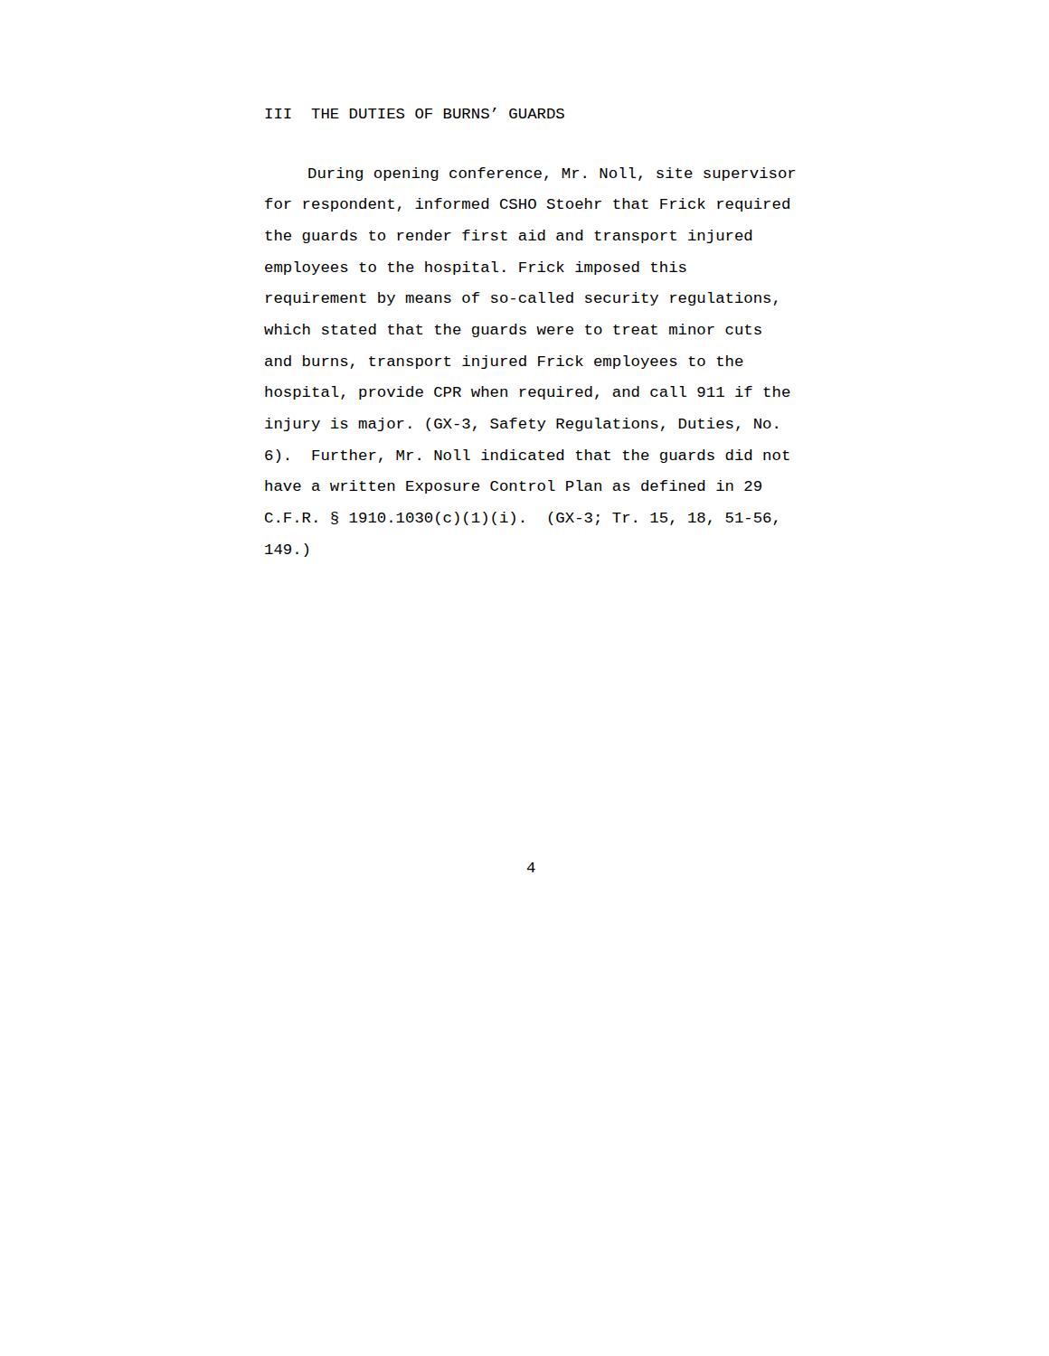III THE DUTIES OF BURNS’ GUARDS
During opening conference, Mr. Noll, site supervisor for respondent, informed CSHO Stoehr that Frick required the guards to render first aid and transport injured employees to the hospital. Frick imposed this requirement by means of so-called security regulations, which stated that the guards were to treat minor cuts and burns, transport injured Frick employees to the hospital, provide CPR when required, and call 911 if the injury is major. (GX-3, Safety Regulations, Duties, No. 6). Further, Mr. Noll indicated that the guards did not have a written Exposure Control Plan as defined in 29 C.F.R. § 1910.1030(c)(1)(i). (GX-3; Tr. 15, 18, 51-56, 149.)
4